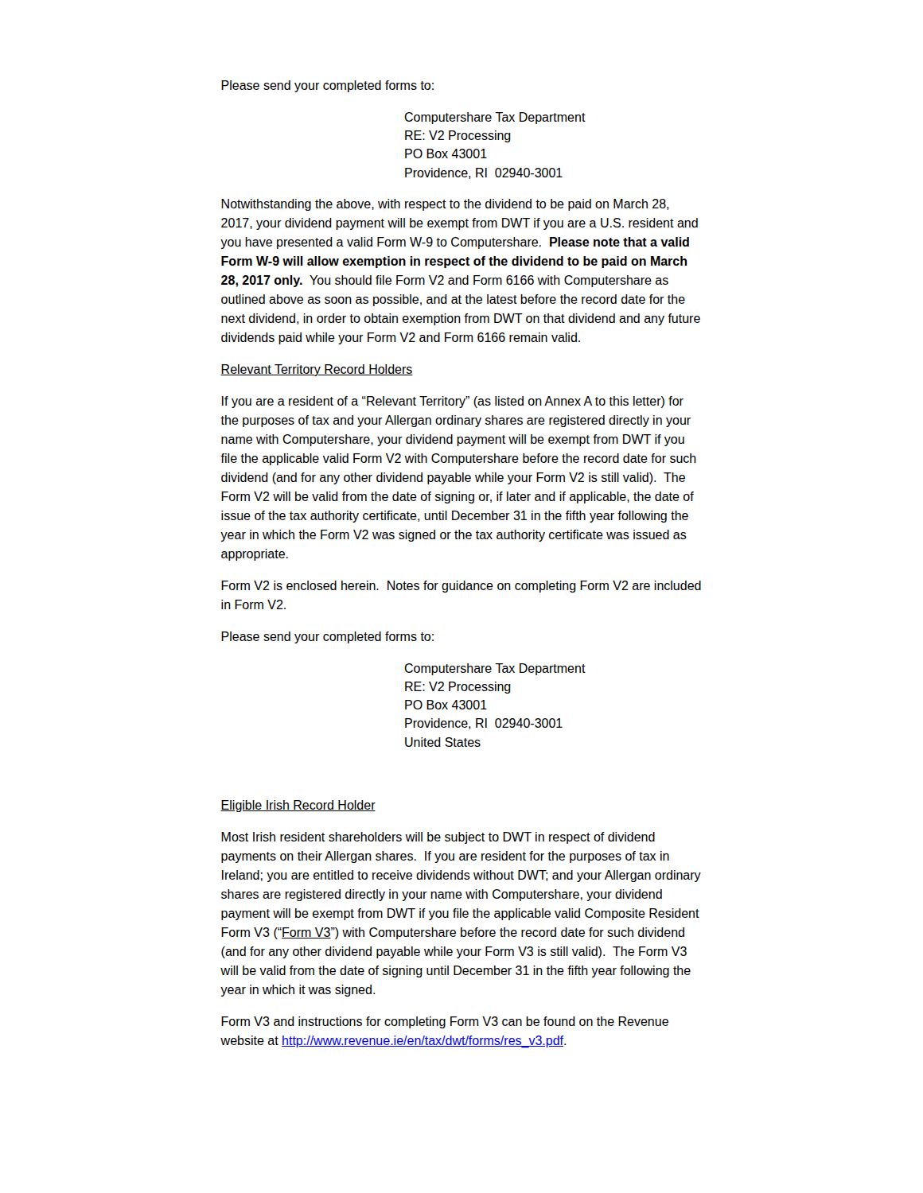Please send your completed forms to:
Computershare Tax Department
RE: V2 Processing
PO Box 43001
Providence, RI 02940-3001
Notwithstanding the above, with respect to the dividend to be paid on March 28, 2017, your dividend payment will be exempt from DWT if you are a U.S. resident and you have presented a valid Form W-9 to Computershare. Please note that a valid Form W-9 will allow exemption in respect of the dividend to be paid on March 28, 2017 only. You should file Form V2 and Form 6166 with Computershare as outlined above as soon as possible, and at the latest before the record date for the next dividend, in order to obtain exemption from DWT on that dividend and any future dividends paid while your Form V2 and Form 6166 remain valid.
Relevant Territory Record Holders
If you are a resident of a “Relevant Territory” (as listed on Annex A to this letter) for the purposes of tax and your Allergan ordinary shares are registered directly in your name with Computershare, your dividend payment will be exempt from DWT if you file the applicable valid Form V2 with Computershare before the record date for such dividend (and for any other dividend payable while your Form V2 is still valid). The Form V2 will be valid from the date of signing or, if later and if applicable, the date of issue of the tax authority certificate, until December 31 in the fifth year following the year in which the Form V2 was signed or the tax authority certificate was issued as appropriate.
Form V2 is enclosed herein. Notes for guidance on completing Form V2 are included in Form V2.
Please send your completed forms to:
Computershare Tax Department
RE: V2 Processing
PO Box 43001
Providence, RI 02940-3001
United States
Eligible Irish Record Holder
Most Irish resident shareholders will be subject to DWT in respect of dividend payments on their Allergan shares. If you are resident for the purposes of tax in Ireland; you are entitled to receive dividends without DWT; and your Allergan ordinary shares are registered directly in your name with Computershare, your dividend payment will be exempt from DWT if you file the applicable valid Composite Resident Form V3 (“Form V3”) with Computershare before the record date for such dividend (and for any other dividend payable while your Form V3 is still valid). The Form V3 will be valid from the date of signing until December 31 in the fifth year following the year in which it was signed.
Form V3 and instructions for completing Form V3 can be found on the Revenue website at http://www.revenue.ie/en/tax/dwt/forms/res_v3.pdf.